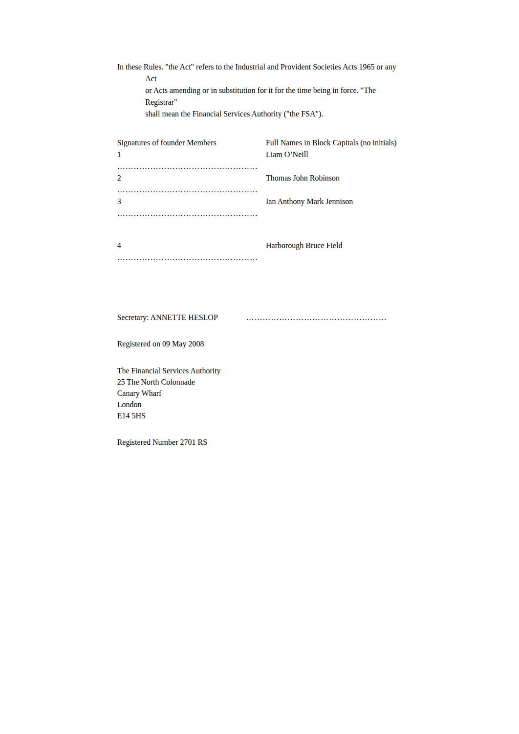In these Rules. "the Act" refers to the Industrial and Provident Societies Acts 1965 or any Act or Acts amending or in substitution for it for the time being in force. "The Registrar" shall mean the Financial Services Authority ("the FSA").
| Signatures of founder Members | Full Names in Block Capitals (no initials) |
| 1 …………………………………………… | Liam O’Neill |
| 2 …………………………………………… | Thomas John Robinson |
| 3 …………………………………………… | Ian Anthony Mark Jennison |
| 4 …………………………………………… | Harborough Bruce Field |
Secretary: ANNETTE HESLOP ……………………………………………
Registered on 09 May 2008
The Financial Services Authority
25 The North Colonnade
Canary Wharf
London
E14 5HS
Registered Number 2701 RS